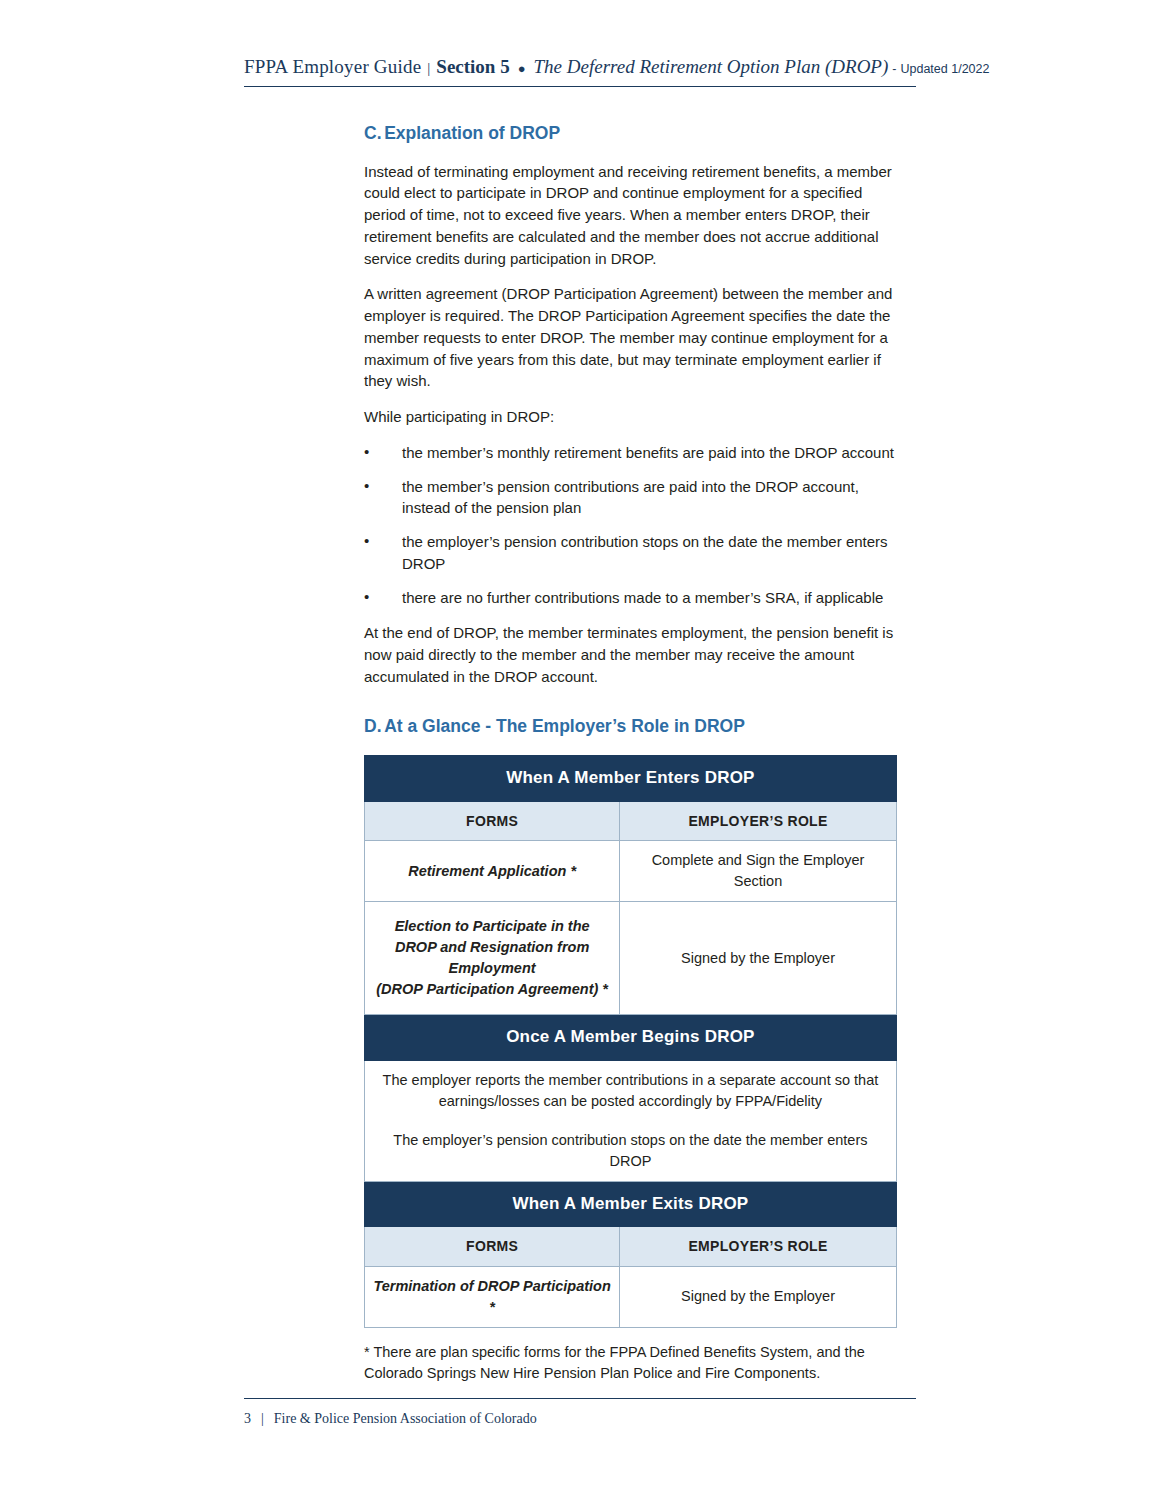FPPA Employer Guide|Section 5●The Deferred Retirement Option Plan (DROP)-Updated 1/2022
C. Explanation of DROP
Instead of terminating employment and receiving retirement benefits, a member could elect to participate in DROP and continue employment for a specified period of time, not to exceed five years. When a member enters DROP, their retirement benefits are calculated and the member does not accrue additional service credits during participation in DROP.
A written agreement (DROP Participation Agreement) between the member and employer is required. The DROP Participation Agreement specifies the date the member requests to enter DROP. The member may continue employment for a maximum of five years from this date, but may terminate employment earlier if they wish.
While participating in DROP:
the member’s monthly retirement benefits are paid into the DROP account
the member’s pension contributions are paid into the DROP account, instead of the pension plan
the employer’s pension contribution stops on the date the member enters DROP
there are no further contributions made to a member’s SRA, if applicable
At the end of DROP, the member terminates employment, the pension benefit is now paid directly to the member and the member may receive the amount accumulated in the DROP account.
D. At a Glance - The Employer’s Role in DROP
| When A Member Enters DROP |
| FORMS | EMPLOYER’S ROLE |
| Retirement Application * | Complete and Sign the Employer Section |
| Election to Participate in the DROP and Resignation from Employment (DROP Participation Agreement) * | Signed by the Employer |
| Once A Member Begins DROP |
| The employer reports the member contributions in a separate account so that earnings/losses can be posted accordingly by FPPA/Fidelity |
| The employer’s pension contribution stops on the date the member enters DROP |
| When A Member Exits DROP |
| FORMS | EMPLOYER’S ROLE |
| Termination of DROP Participation * | Signed by the Employer |
* There are plan specific forms for the FPPA Defined Benefits System, and the Colorado Springs New Hire Pension Plan Police and Fire Components.
3|Fire & Police Pension Association of Colorado